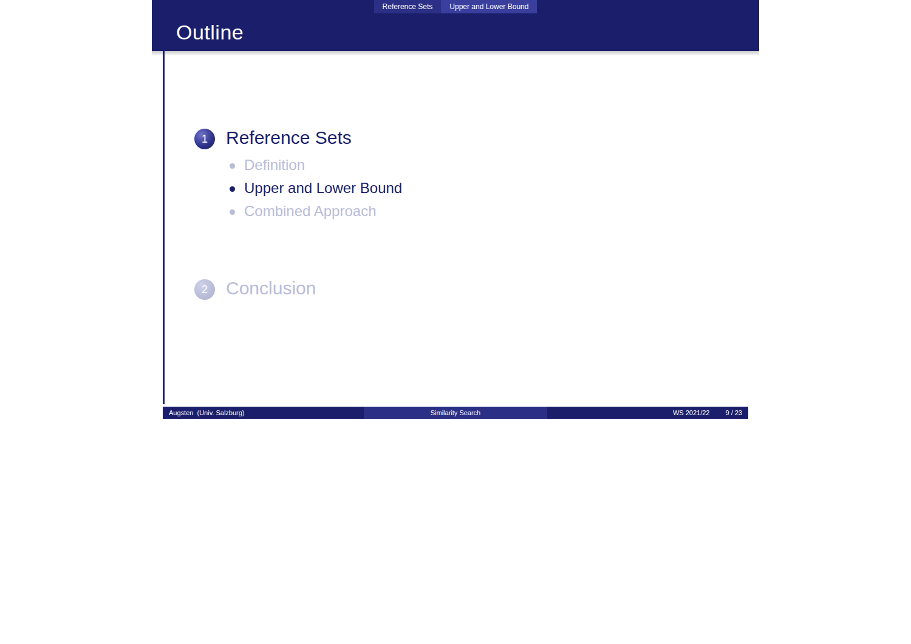Reference Sets
Upper and Lower Bound
Outline
1 Reference Sets
Definition
Upper and Lower Bound
Combined Approach
2 Conclusion
Augsten (Univ. Salzburg)
Similarity Search
WS 2021/229 / 23